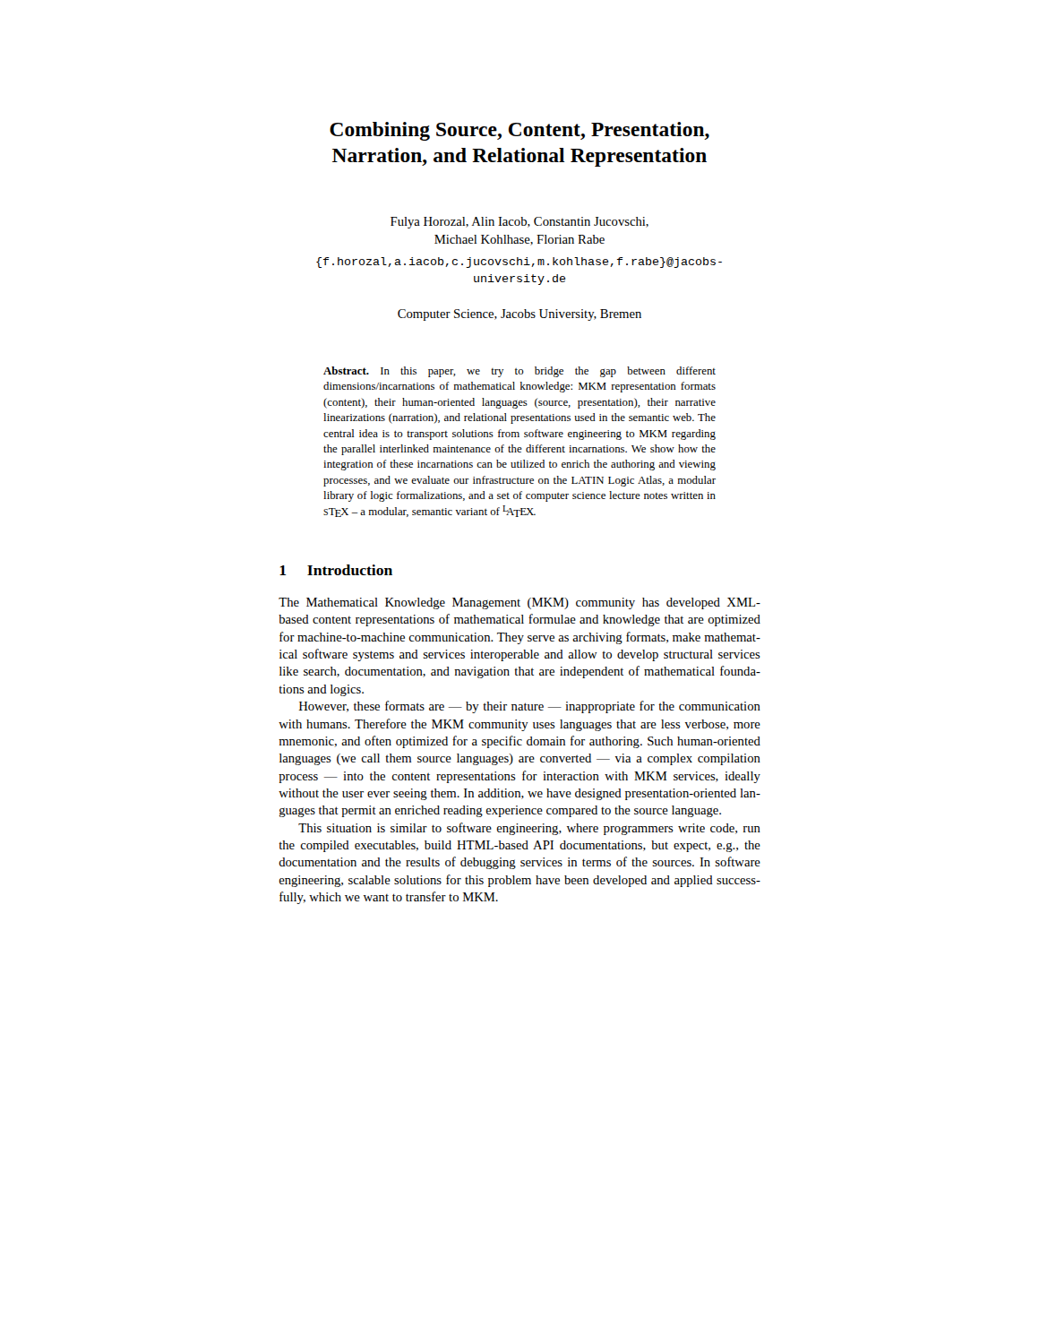Combining Source, Content, Presentation,
Narration, and Relational Representation
Fulya Horozal, Alin Iacob, Constantin Jucovschi,
Michael Kohlhase, Florian Rabe
{f.horozal,a.iacob,c.jucovschi,m.kohlhase,f.rabe}@jacobs-university.de
Computer Science, Jacobs University, Bremen
Abstract. In this paper, we try to bridge the gap between different dimensions/incarnations of mathematical knowledge: MKM representation formats (content), their human-oriented languages (source, presentation), their narrative linearizations (narration), and relational presentations used in the semantic web. The central idea is to transport solutions from software engineering to MKM regarding the parallel interlinked maintenance of the different incarnations. We show how the integration of these incarnations can be utilized to enrich the authoring and viewing processes, and we evaluate our infrastructure on the LATIN Logic Atlas, a modular library of logic formalizations, and a set of computer science lecture notes written in STEX – a modular, semantic variant of LATEX.
1 Introduction
The Mathematical Knowledge Management (MKM) community has developed XML-based content representations of mathematical formulae and knowledge that are optimized for machine-to-machine communication. They serve as archiving formats, make mathematical software systems and services interoperable and allow to develop structural services like search, documentation, and navigation that are independent of mathematical foundations and logics.
However, these formats are — by their nature — inappropriate for the communication with humans. Therefore the MKM community uses languages that are less verbose, more mnemonic, and often optimized for a specific domain for authoring. Such human-oriented languages (we call them source languages) are converted — via a complex compilation process — into the content representations for interaction with MKM services, ideally without the user ever seeing them. In addition, we have designed presentation-oriented languages that permit an enriched reading experience compared to the source language.
This situation is similar to software engineering, where programmers write code, run the compiled executables, build HTML-based API documentations, but expect, e.g., the documentation and the results of debugging services in terms of the sources. In software engineering, scalable solutions for this problem have been developed and applied successfully, which we want to transfer to MKM.